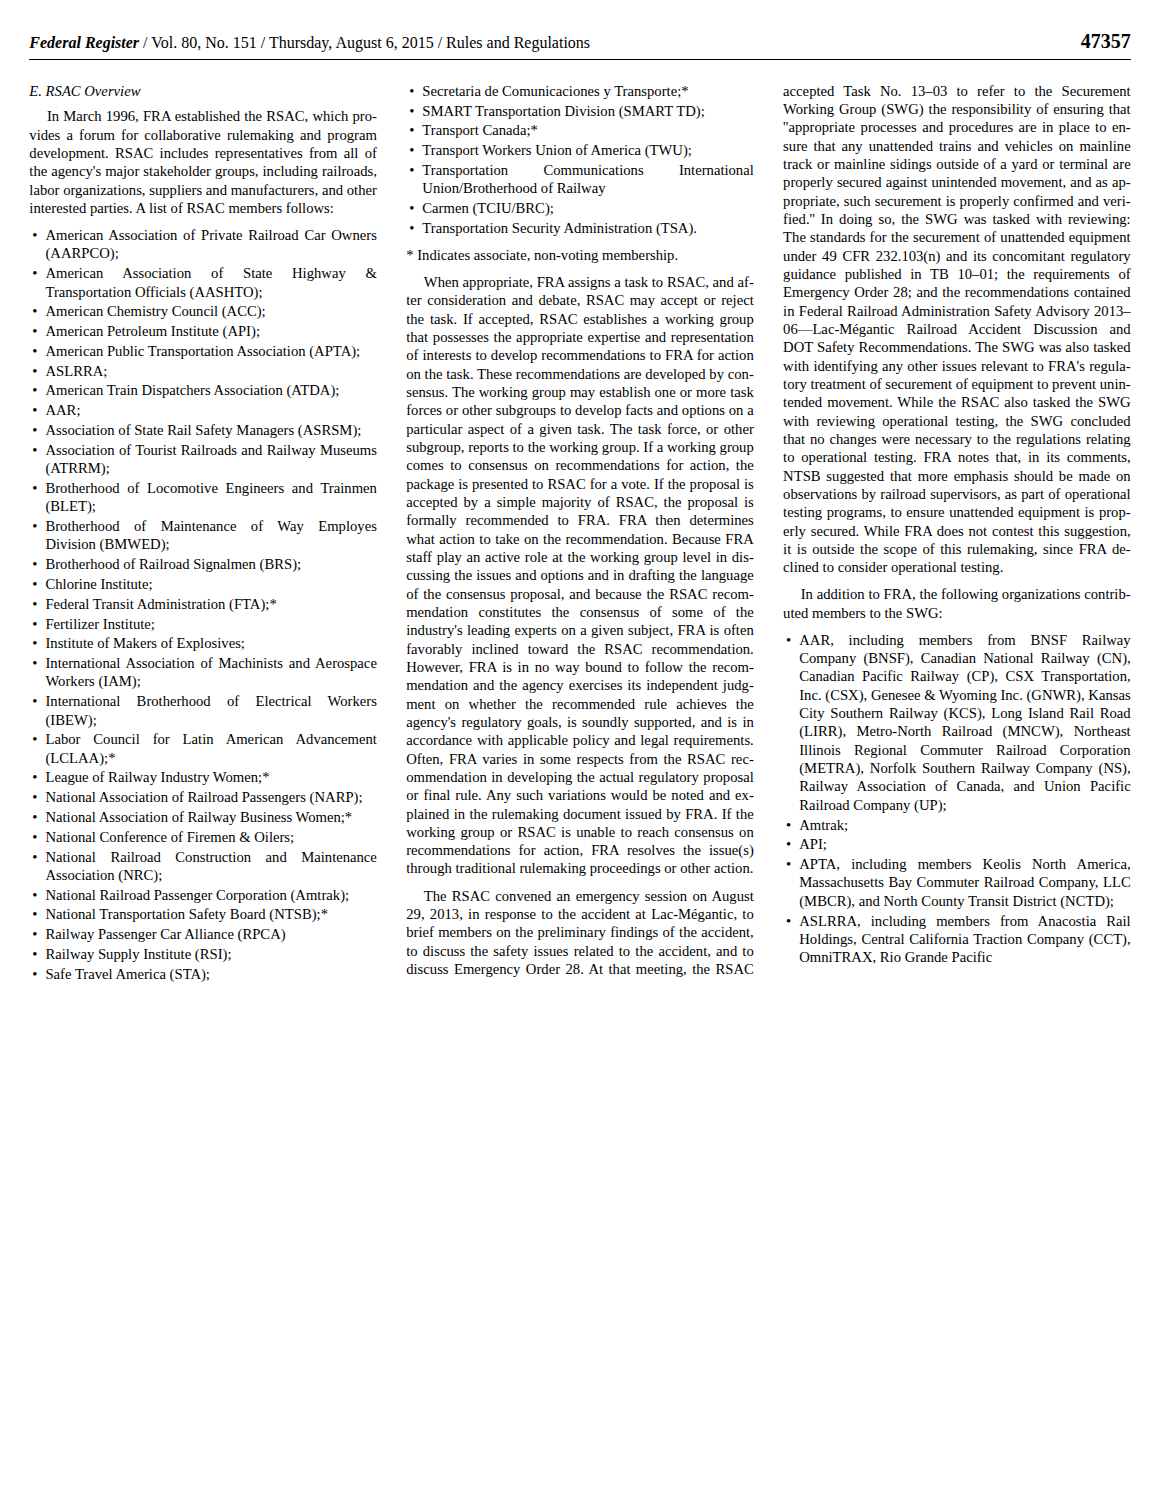Federal Register / Vol. 80, No. 151 / Thursday, August 6, 2015 / Rules and Regulations
47357
E. RSAC Overview
In March 1996, FRA established the RSAC, which provides a forum for collaborative rulemaking and program development. RSAC includes representatives from all of the agency's major stakeholder groups, including railroads, labor organizations, suppliers and manufacturers, and other interested parties. A list of RSAC members follows:
American Association of Private Railroad Car Owners (AARPCO);
American Association of State Highway & Transportation Officials (AASHTO);
American Chemistry Council (ACC);
American Petroleum Institute (API);
American Public Transportation Association (APTA);
ASLRRA;
American Train Dispatchers Association (ATDA);
AAR;
Association of State Rail Safety Managers (ASRSM);
Association of Tourist Railroads and Railway Museums (ATRRM);
Brotherhood of Locomotive Engineers and Trainmen (BLET);
Brotherhood of Maintenance of Way Employes Division (BMWED);
Brotherhood of Railroad Signalmen (BRS);
Chlorine Institute;
Federal Transit Administration (FTA);*
Fertilizer Institute;
Institute of Makers of Explosives;
International Association of Machinists and Aerospace Workers (IAM);
International Brotherhood of Electrical Workers (IBEW);
Labor Council for Latin American Advancement (LCLAA);*
League of Railway Industry Women;*
National Association of Railroad Passengers (NARP);
National Association of Railway Business Women;*
National Conference of Firemen & Oilers;
National Railroad Construction and Maintenance Association (NRC);
National Railroad Passenger Corporation (Amtrak);
National Transportation Safety Board (NTSB);*
Railway Passenger Car Alliance (RPCA)
Railway Supply Institute (RSI);
Safe Travel America (STA);
Secretaria de Comunicaciones y Transporte;*
SMART Transportation Division (SMART TD);
Transport Canada;*
Transport Workers Union of America (TWU);
Transportation Communications International Union/Brotherhood of Railway
Carmen (TCIU/BRC);
Transportation Security Administration (TSA).
* Indicates associate, non-voting membership.
When appropriate, FRA assigns a task to RSAC, and after consideration and debate, RSAC may accept or reject the task. If accepted, RSAC establishes a working group that possesses the appropriate expertise and representation of interests to develop recommendations to FRA for action on the task. These recommendations are developed by consensus. The working group may establish one or more task forces or other subgroups to develop facts and options on a particular aspect of a given task. The task force, or other subgroup, reports to the working group. If a working group comes to consensus on recommendations for action, the package is presented to RSAC for a vote. If the proposal is accepted by a simple majority of RSAC, the proposal is formally recommended to FRA. FRA then determines what action to take on the recommendation. Because FRA staff play an active role at the working group level in discussing the issues and options and in drafting the language of the consensus proposal, and because the RSAC recommendation constitutes the consensus of some of the industry's leading experts on a given subject, FRA is often favorably inclined toward the RSAC recommendation. However, FRA is in no way bound to follow the recommendation and the agency exercises its independent judgment on whether the recommended rule achieves the agency's regulatory goals, is soundly supported, and is in accordance with applicable policy and legal requirements. Often, FRA varies in some respects from the RSAC recommendation in developing the actual regulatory proposal or final rule. Any such variations would be noted and explained in the rulemaking document issued by FRA. If the working group or RSAC is unable to reach consensus on recommendations for action, FRA resolves the issue(s) through traditional rulemaking proceedings or other action.
The RSAC convened an emergency session on August 29, 2013, in response to the accident at Lac-Mégantic, to brief members on the preliminary findings of the accident, to discuss the safety issues related to the accident, and to discuss Emergency Order 28. At that meeting, the RSAC accepted Task No. 13–03 to refer to the Securement Working Group (SWG) the responsibility of ensuring that ''appropriate processes and procedures are in place to ensure that any unattended trains and vehicles on mainline track or mainline sidings outside of a yard or terminal are properly secured against unintended movement, and as appropriate, such securement is properly confirmed and verified.'' In doing so, the SWG was tasked with reviewing: The standards for the securement of unattended equipment under 49 CFR 232.103(n) and its concomitant regulatory guidance published in TB 10–01; the requirements of Emergency Order 28; and the recommendations contained in Federal Railroad Administration Safety Advisory 2013–06—Lac-Mégantic Railroad Accident Discussion and DOT Safety Recommendations. The SWG was also tasked with identifying any other issues relevant to FRA's regulatory treatment of securement of equipment to prevent unintended movement. While the RSAC also tasked the SWG with reviewing operational testing, the SWG concluded that no changes were necessary to the regulations relating to operational testing. FRA notes that, in its comments, NTSB suggested that more emphasis should be made on observations by railroad supervisors, as part of operational testing programs, to ensure unattended equipment is properly secured. While FRA does not contest this suggestion, it is outside the scope of this rulemaking, since FRA declined to consider operational testing.
In addition to FRA, the following organizations contributed members to the SWG:
AAR, including members from BNSF Railway Company (BNSF), Canadian National Railway (CN), Canadian Pacific Railway (CP), CSX Transportation, Inc. (CSX), Genesee & Wyoming Inc. (GNWR), Kansas City Southern Railway (KCS), Long Island Rail Road (LIRR), Metro-North Railroad (MNCW), Northeast Illinois Regional Commuter Railroad Corporation (METRA), Norfolk Southern Railway Company (NS), Railway Association of Canada, and Union Pacific Railroad Company (UP);
Amtrak;
API;
APTA, including members Keolis North America, Massachusetts Bay Commuter Railroad Company, LLC (MBCR), and North County Transit District (NCTD);
ASLRRA, including members from Anacostia Rail Holdings, Central California Traction Company (CCT), OmniTRAX, Rio Grande Pacific